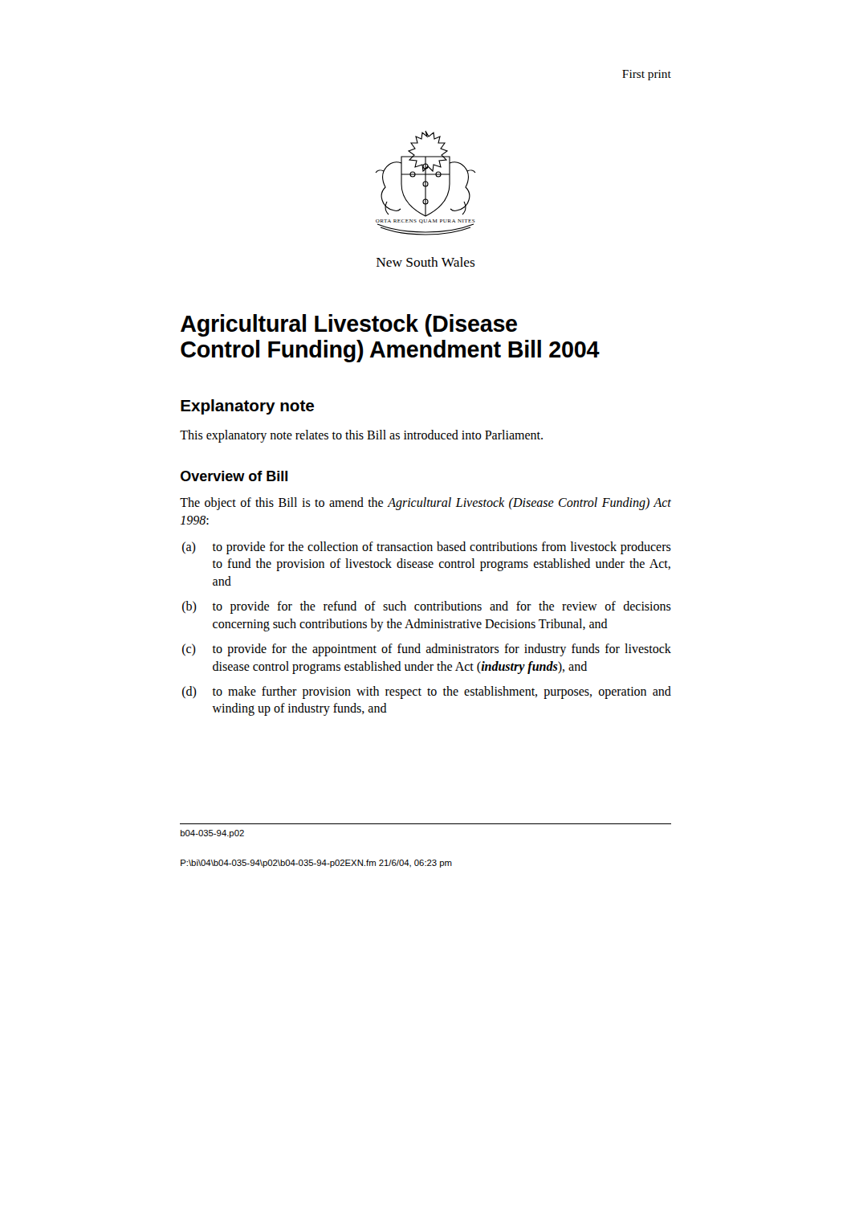First print
ORTA RECENS QUAM PURA NITES
New South Wales
Agricultural Livestock (Disease
Control Funding) Amendment Bill 2004
Explanatory note
This explanatory note relates to this Bill as introduced into Parliament.
Overview of Bill
The object of this Bill is to amend the Agricultural Livestock (Disease Control Funding) Act 1998:
(a)
to provide for the collection of transaction based contributions from livestock producers to fund the provision of livestock disease control programs established under the Act, and
(b)
to provide for the refund of such contributions and for the review of decisions concerning such contributions by the Administrative Decisions Tribunal, and
(c)
to provide for the appointment of fund administrators for industry funds for livestock disease control programs established under the Act (industry funds), and
(d)
to make further provision with respect to the establishment, purposes, operation and winding up of industry funds, and
b04-035-94.p02
P:\bi\04\b04-035-94\p02\b04-035-94-p02EXN.fm 21/6/04, 06:23 pm